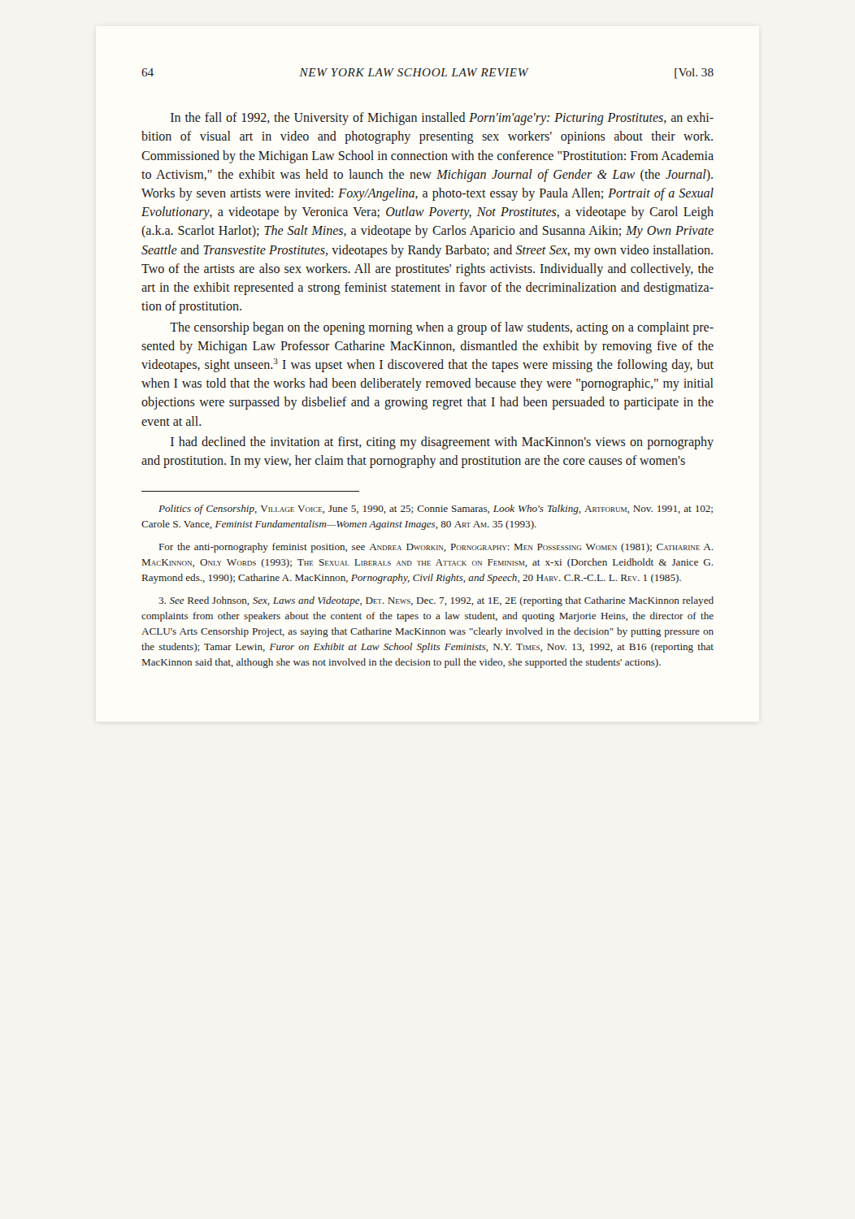64 New York Law School Law Review [Vol. 38
In the fall of 1992, the University of Michigan installed Porn'im'age'ry: Picturing Prostitutes, an exhibition of visual art in video and photography presenting sex workers' opinions about their work. Commissioned by the Michigan Law School in connection with the conference "Prostitution: From Academia to Activism," the exhibit was held to launch the new Michigan Journal of Gender & Law (the Journal). Works by seven artists were invited: Foxy/Angelina, a photo-text essay by Paula Allen; Portrait of a Sexual Evolutionary, a videotape by Veronica Vera; Outlaw Poverty, Not Prostitutes, a videotape by Carol Leigh (a.k.a. Scarlot Harlot); The Salt Mines, a videotape by Carlos Aparicio and Susanna Aikin; My Own Private Seattle and Transvestite Prostitutes, videotapes by Randy Barbato; and Street Sex, my own video installation. Two of the artists are also sex workers. All are prostitutes' rights activists. Individually and collectively, the art in the exhibit represented a strong feminist statement in favor of the decriminalization and destigmatization of prostitution.
The censorship began on the opening morning when a group of law students, acting on a complaint presented by Michigan Law Professor Catharine MacKinnon, dismantled the exhibit by removing five of the videotapes, sight unseen.3 I was upset when I discovered that the tapes were missing the following day, but when I was told that the works had been deliberately removed because they were "pornographic," my initial objections were surpassed by disbelief and a growing regret that I had been persuaded to participate in the event at all.
I had declined the invitation at first, citing my disagreement with MacKinnon's views on pornography and prostitution. In my view, her claim that pornography and prostitution are the core causes of women's
Politics of Censorship, Village Voice, June 5, 1990, at 25; Connie Samaras, Look Who's Talking, Artforum, Nov. 1991, at 102; Carole S. Vance, Feminist Fundamentalism—Women Against Images, 80 Art Am. 35 (1993).
For the anti-pornography feminist position, see Andrea Dworkin, Pornography: Men Possessing Women (1981); Catharine A. MacKinnon, Only Words (1993); The Sexual Liberals and the Attack on Feminism, at x-xi (Dorchen Leidholdt & Janice G. Raymond eds., 1990); Catharine A. MacKinnon, Pornography, Civil Rights, and Speech, 20 Harv. C.R.-C.L. L. Rev. 1 (1985).
3. See Reed Johnson, Sex, Laws and Videotape, Det. News, Dec. 7, 1992, at 1E, 2E (reporting that Catharine MacKinnon relayed complaints from other speakers about the content of the tapes to a law student, and quoting Marjorie Heins, the director of the ACLU's Arts Censorship Project, as saying that Catharine MacKinnon was "clearly involved in the decision" by putting pressure on the students); Tamar Lewin, Furor on Exhibit at Law School Splits Feminists, N.Y. Times, Nov. 13, 1992, at B16 (reporting that MacKinnon said that, although she was not involved in the decision to pull the video, she supported the students' actions).